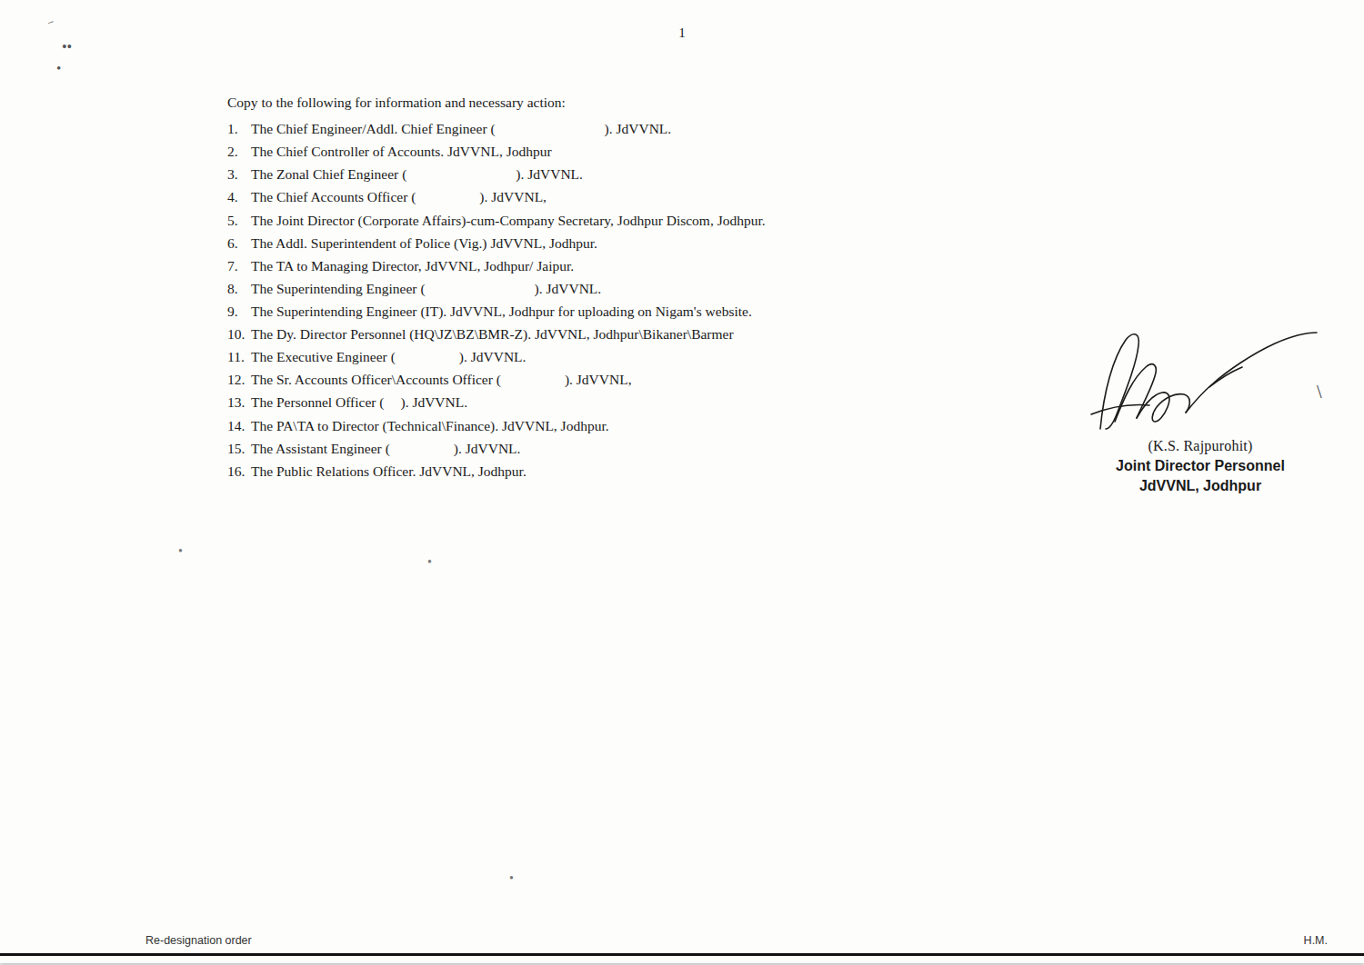− •• • • • •
1
Copy to the following for information and necessary action:
1. The Chief Engineer/Addl. Chief Engineer ( ). JdVVNL.
2. The Chief Controller of Accounts. JdVVNL, Jodhpur
3. The Zonal Chief Engineer ( ). JdVVNL.
4. The Chief Accounts Officer ( ). JdVVNL,
5. The Joint Director (Corporate Affairs)-cum-Company Secretary, Jodhpur Discom, Jodhpur.
6. The Addl. Superintendent of Police (Vig.) JdVVNL, Jodhpur.
7. The TA to Managing Director, JdVVNL, Jodhpur/ Jaipur.
8. The Superintending Engineer ( ). JdVVNL.
9. The Superintending Engineer (IT). JdVVNL, Jodhpur for uploading on Nigam's website.
10. The Dy. Director Personnel (HQ\JZ\BZ\BMR-Z). JdVVNL, Jodhpur\Bikaner\Barmer
11. The Executive Engineer ( ). JdVVNL.
12. The Sr. Accounts Officer\Accounts Officer ( ). JdVVNL,
13. The Personnel Officer ( ). JdVVNL.
14. The PA\TA to Director (Technical\Finance). JdVVNL, Jodhpur.
15. The Assistant Engineer ( ). JdVVNL.
16. The Public Relations Officer. JdVVNL, Jodhpur.
\
(K.S. Rajpurohit)
Joint Director Personnel
JdVVNL, Jodhpur
Re-designation order
H.M.